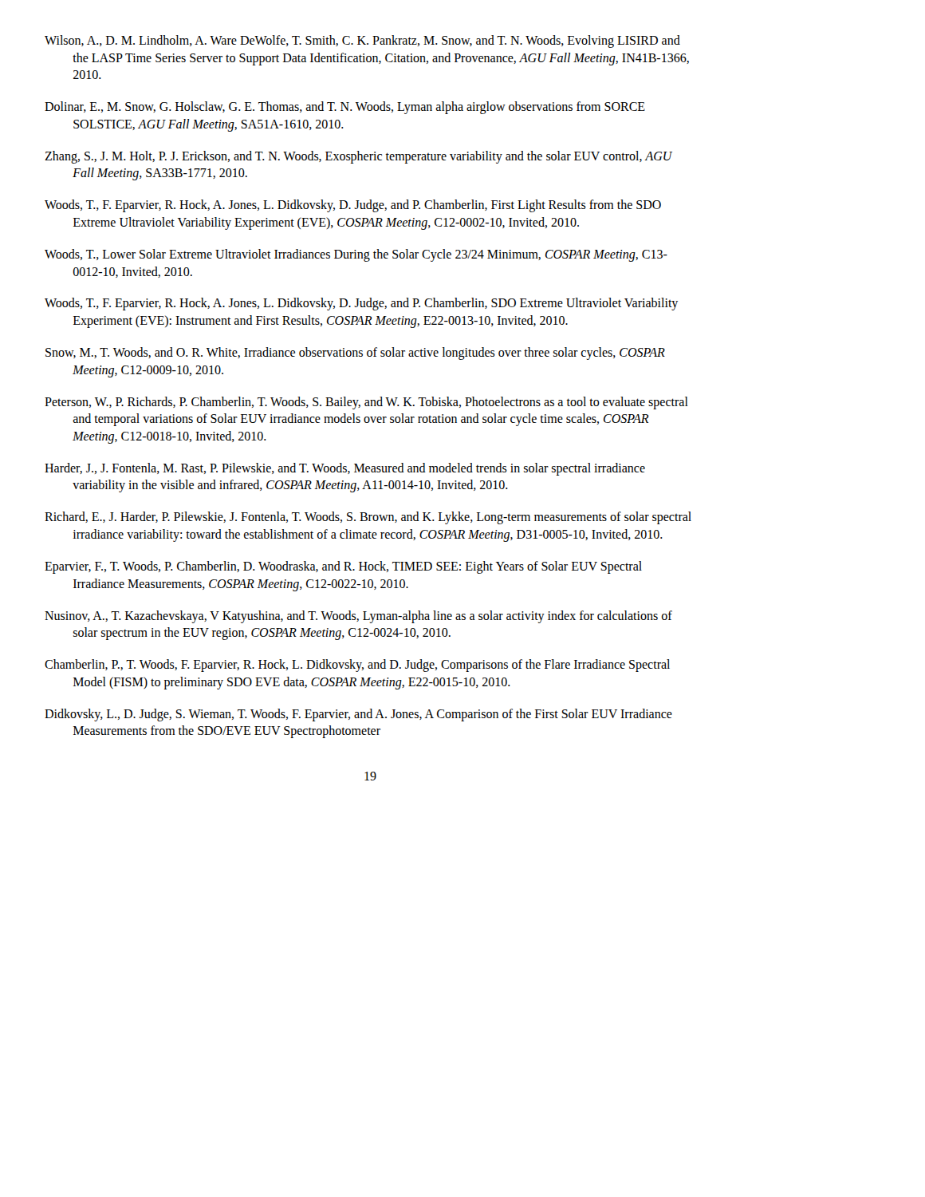Wilson, A., D. M. Lindholm, A. Ware DeWolfe, T. Smith, C. K. Pankratz, M. Snow, and T. N. Woods, Evolving LISIRD and the LASP Time Series Server to Support Data Identification, Citation, and Provenance, AGU Fall Meeting, IN41B-1366, 2010.
Dolinar, E., M. Snow, G. Holsclaw, G. E. Thomas, and T. N. Woods, Lyman alpha airglow observations from SORCE SOLSTICE, AGU Fall Meeting, SA51A-1610, 2010.
Zhang, S., J. M. Holt, P. J. Erickson, and T. N. Woods, Exospheric temperature variability and the solar EUV control, AGU Fall Meeting, SA33B-1771, 2010.
Woods, T., F. Eparvier, R. Hock, A. Jones, L. Didkovsky, D. Judge, and P. Chamberlin, First Light Results from the SDO Extreme Ultraviolet Variability Experiment (EVE), COSPAR Meeting, C12-0002-10, Invited, 2010.
Woods, T., Lower Solar Extreme Ultraviolet Irradiances During the Solar Cycle 23/24 Minimum, COSPAR Meeting, C13-0012-10, Invited, 2010.
Woods, T., F. Eparvier, R. Hock, A. Jones, L. Didkovsky, D. Judge, and P. Chamberlin, SDO Extreme Ultraviolet Variability Experiment (EVE): Instrument and First Results, COSPAR Meeting, E22-0013-10, Invited, 2010.
Snow, M., T. Woods, and O. R. White, Irradiance observations of solar active longitudes over three solar cycles, COSPAR Meeting, C12-0009-10, 2010.
Peterson, W., P. Richards, P. Chamberlin, T. Woods, S. Bailey, and W. K. Tobiska, Photoelectrons as a tool to evaluate spectral and temporal variations of Solar EUV irradiance models over solar rotation and solar cycle time scales, COSPAR Meeting, C12-0018-10, Invited, 2010.
Harder, J., J. Fontenla, M. Rast, P. Pilewskie, and T. Woods, Measured and modeled trends in solar spectral irradiance variability in the visible and infrared, COSPAR Meeting, A11-0014-10, Invited, 2010.
Richard, E., J. Harder, P. Pilewskie, J. Fontenla, T. Woods, S. Brown, and K. Lykke, Long-term measurements of solar spectral irradiance variability: toward the establishment of a climate record, COSPAR Meeting, D31-0005-10, Invited, 2010.
Eparvier, F., T. Woods, P. Chamberlin, D. Woodraska, and R. Hock, TIMED SEE: Eight Years of Solar EUV Spectral Irradiance Measurements, COSPAR Meeting, C12-0022-10, 2010.
Nusinov, A., T. Kazachevskaya, V Katyushina, and T. Woods, Lyman-alpha line as a solar activity index for calculations of solar spectrum in the EUV region, COSPAR Meeting, C12-0024-10, 2010.
Chamberlin, P., T. Woods, F. Eparvier, R. Hock, L. Didkovsky, and D. Judge, Comparisons of the Flare Irradiance Spectral Model (FISM) to preliminary SDO EVE data, COSPAR Meeting, E22-0015-10, 2010.
Didkovsky, L., D. Judge, S. Wieman, T. Woods, F. Eparvier, and A. Jones, A Comparison of the First Solar EUV Irradiance Measurements from the SDO/EVE EUV Spectrophotometer
19